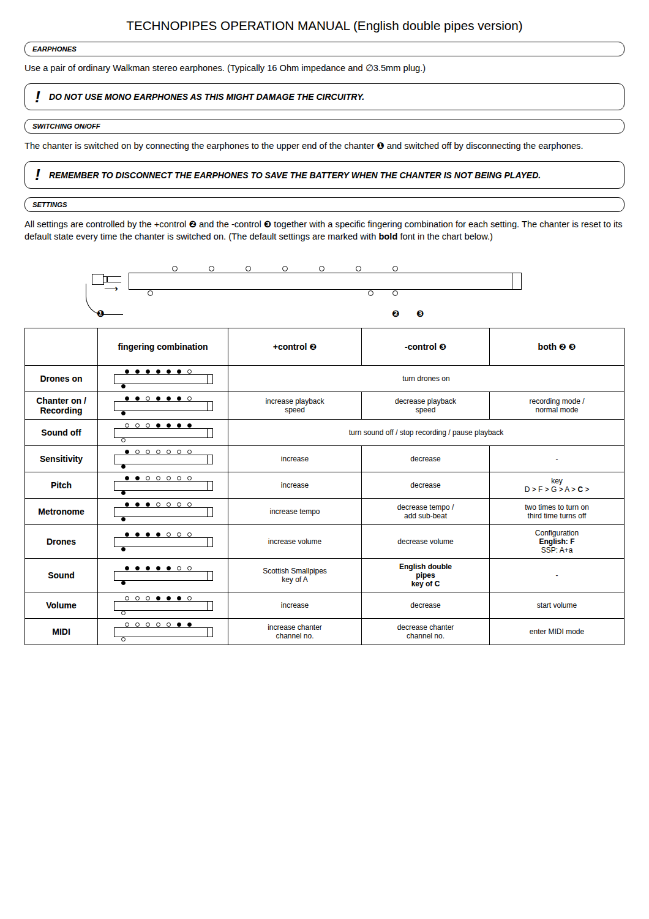TECHNOPIPES OPERATION MANUAL (English double pipes version)
EARPHONES
Use a pair of ordinary Walkman stereo earphones. (Typically 16 Ohm impedance and ∅3.5mm plug.)
!
DO NOT USE MONO EARPHONES AS THIS MIGHT DAMAGE THE CIRCUITRY.
SWITCHING ON/OFF
The chanter is switched on by connecting the earphones to the upper end of the chanter ❶ and switched off by disconnecting the earphones.
!
REMEMBER TO DISCONNECT THE EARPHONES TO SAVE THE BATTERY WHEN THE CHANTER IS NOT BEING PLAYED.
SETTINGS
All settings are controlled by the +control ❷ and the -control ❸ together with a specific fingering combination for each setting. The chanter is reset to its default state every time the chanter is switched on. (The default settings are marked with bold font in the chart below.)
⟶
❶
❷
❸
| | fingering combination | +control ❷ | -control ❸ | both ❷ ❸ |
| --- | --- | --- | --- | --- |
| Drones on | | turn drones on |
| Chanter on / Recording | | increase playback speed | decrease playback speed | recording mode / normal mode |
| Sound off | | turn sound off / stop recording / pause playback |
| Sensitivity | | increase | decrease | - |
| Pitch | | increase | decrease | key D > F > G > A > C > |
| Metronome | | increase tempo | decrease tempo / add sub-beat | two times to turn on third time turns off |
| Drones | | increase volume | decrease volume | Configuration English: F SSP: A+a |
| Sound | | Scottish Smallpipes key of A | English double pipes key of C | - |
| Volume | | increase | decrease | start volume |
| MIDI | | increase chanter channel no. | decrease chanter channel no. | enter MIDI mode |